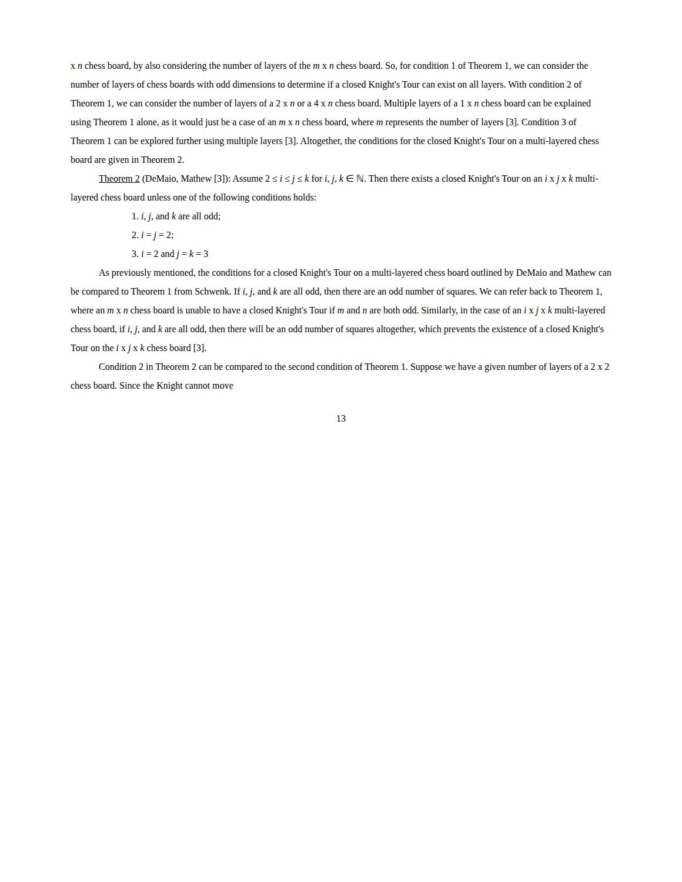x n chess board, by also considering the number of layers of the m x n chess board. So, for condition 1 of Theorem 1, we can consider the number of layers of chess boards with odd dimensions to determine if a closed Knight's Tour can exist on all layers. With condition 2 of Theorem 1, we can consider the number of layers of a 2 x n or a 4 x n chess board. Multiple layers of a 1 x n chess board can be explained using Theorem 1 alone, as it would just be a case of an m x n chess board, where m represents the number of layers [3]. Condition 3 of Theorem 1 can be explored further using multiple layers [3]. Altogether, the conditions for the closed Knight's Tour on a multi-layered chess board are given in Theorem 2.
Theorem 2 (DeMaio, Mathew [3]): Assume 2 ≤ i ≤ j ≤ k for i, j, k ∈ ℕ. Then there exists a closed Knight's Tour on an i x j x k multi-layered chess board unless one of the following conditions holds:
i, j, and k are all odd;
i = j = 2;
i = 2 and j = k = 3
As previously mentioned, the conditions for a closed Knight's Tour on a multi-layered chess board outlined by DeMaio and Mathew can be compared to Theorem 1 from Schwenk. If i, j, and k are all odd, then there are an odd number of squares. We can refer back to Theorem 1, where an m x n chess board is unable to have a closed Knight's Tour if m and n are both odd. Similarly, in the case of an i x j x k multi-layered chess board, if i, j, and k are all odd, then there will be an odd number of squares altogether, which prevents the existence of a closed Knight's Tour on the i x j x k chess board [3].
Condition 2 in Theorem 2 can be compared to the second condition of Theorem 1. Suppose we have a given number of layers of a 2 x 2 chess board. Since the Knight cannot move
13